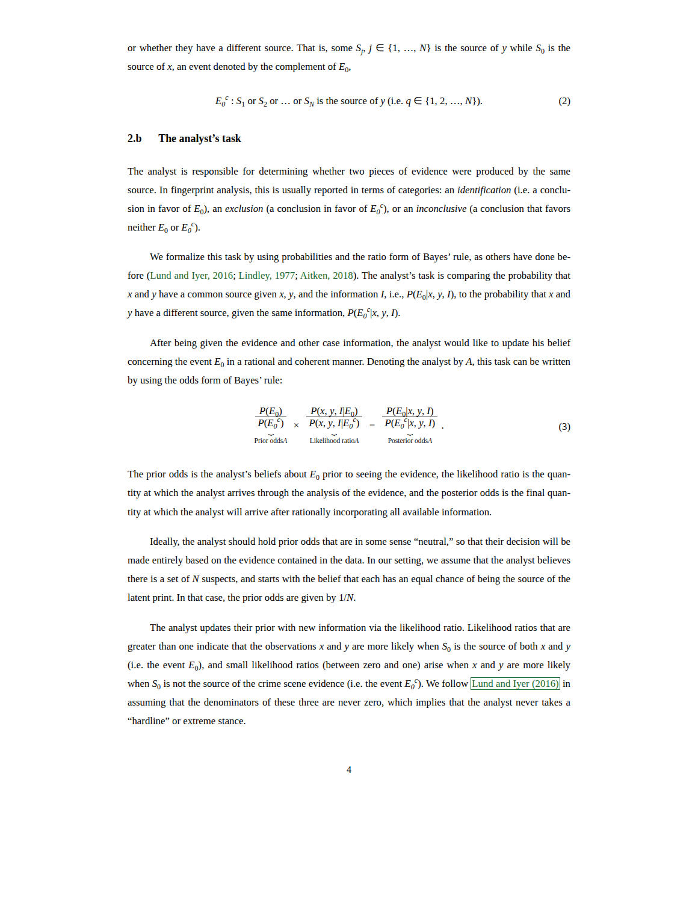or whether they have a different source. That is, some Sj, j ∈ {1, …, N} is the source of y while S0 is the source of x, an event denoted by the complement of E0,
E0c : S1 or S2 or … or SN is the source of y (i.e. q ∈ {1, 2, …, N}).
(2)
2.b The analyst’s task
The analyst is responsible for determining whether two pieces of evidence were produced by the same source. In fingerprint analysis, this is usually reported in terms of categories: an identification (i.e. a conclusion in favor of E0), an exclusion (a conclusion in favor of E0c), or an inconclusive (a conclusion that favors neither E0 or E0c).
We formalize this task by using probabilities and the ratio form of Bayes’ rule, as others have done before (Lund and Iyer, 2016; Lindley, 1977; Aitken, 2018). The analyst’s task is comparing the probability that x and y have a common source given x, y, and the information I, i.e., P(E0|x, y, I), to the probability that x and y have a different source, given the same information, P(E0c|x, y, I).
After being given the evidence and other case information, the analyst would like to update his belief concerning the event E0 in a rational and coherent manner. Denoting the analyst by A, this task can be written by using the odds form of Bayes’ rule:
P(E0) P(E0c) ⏟ Prior oddsA × P(x, y, I|E0) P(x, y, I|E0c) ⏟ Likelihood ratioA = P(E0|x, y, I) P(E0c|x, y, I) ⏟ Posterior oddsA .
(3)
The prior odds is the analyst’s beliefs about E0 prior to seeing the evidence, the likelihood ratio is the quantity at which the analyst arrives through the analysis of the evidence, and the posterior odds is the final quantity at which the analyst will arrive after rationally incorporating all available information.
Ideally, the analyst should hold prior odds that are in some sense “neutral,” so that their decision will be made entirely based on the evidence contained in the data. In our setting, we assume that the analyst believes there is a set of N suspects, and starts with the belief that each has an equal chance of being the source of the latent print. In that case, the prior odds are given by 1/N.
The analyst updates their prior with new information via the likelihood ratio. Likelihood ratios that are greater than one indicate that the observations x and y are more likely when S0 is the source of both x and y (i.e. the event E0), and small likelihood ratios (between zero and one) arise when x and y are more likely when S0 is not the source of the crime scene evidence (i.e. the event E0c). We follow Lund and Iyer (2016) in assuming that the denominators of these three are never zero, which implies that the analyst never takes a “hardline” or extreme stance.
4